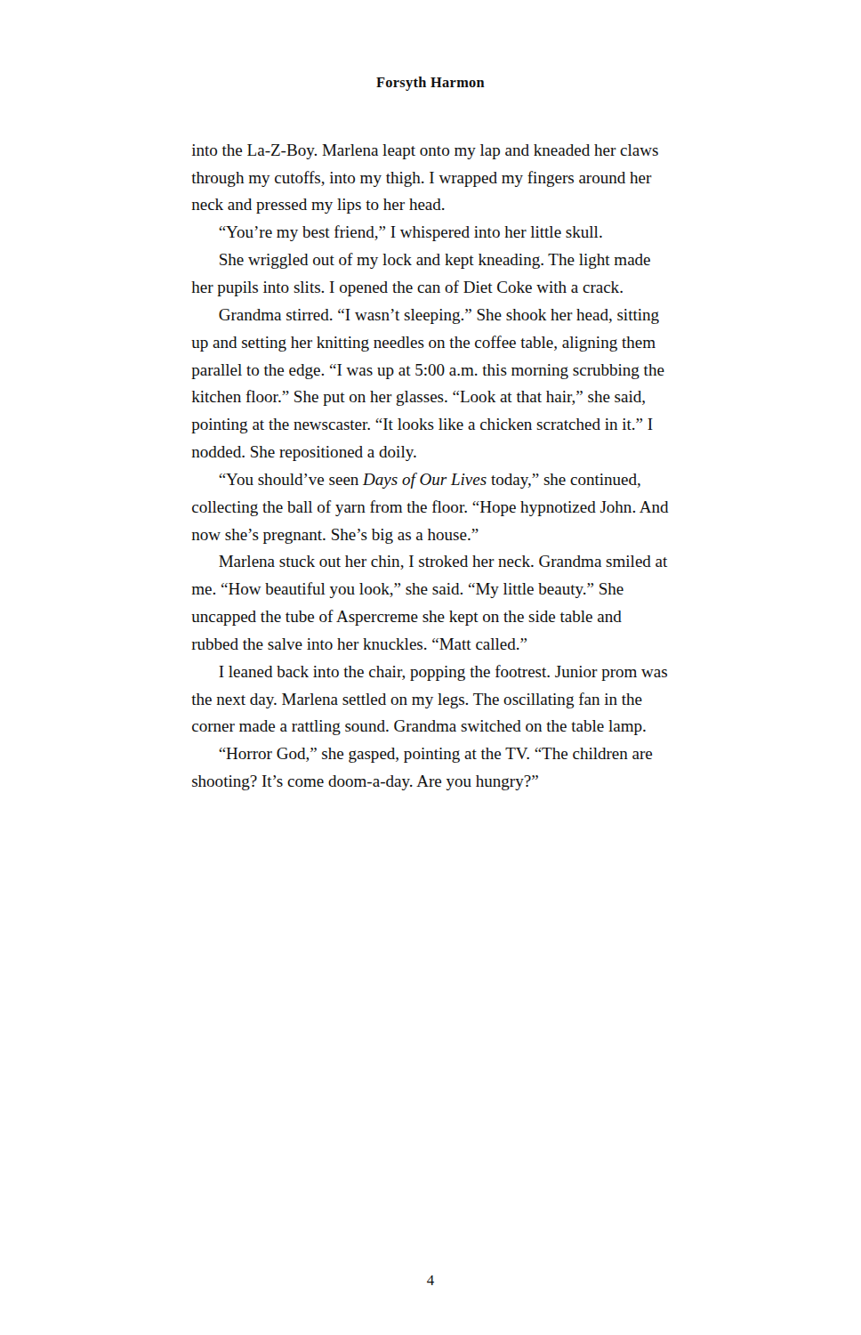Forsyth Harmon
into the La-Z-Boy. Marlena leapt onto my lap and kneaded her claws through my cutoffs, into my thigh. I wrapped my fingers around her neck and pressed my lips to her head.
“You’re my best friend,” I whispered into her little skull.
She wriggled out of my lock and kept kneading. The light made her pupils into slits. I opened the can of Diet Coke with a crack.
Grandma stirred. “I wasn’t sleeping.” She shook her head, sitting up and setting her knitting needles on the coffee table, aligning them parallel to the edge. “I was up at 5:00 a.m. this morning scrubbing the kitchen floor.” She put on her glasses. “Look at that hair,” she said, pointing at the newscaster. “It looks like a chicken scratched in it.” I nodded. She repositioned a doily.
“You should’ve seen Days of Our Lives today,” she continued, collecting the ball of yarn from the floor. “Hope hypnotized John. And now she’s pregnant. She’s big as a house.”
Marlena stuck out her chin, I stroked her neck. Grandma smiled at me. “How beautiful you look,” she said. “My little beauty.” She uncapped the tube of Aspercreme she kept on the side table and rubbed the salve into her knuckles. “Matt called.”
I leaned back into the chair, popping the footrest. Junior prom was the next day. Marlena settled on my legs. The oscillating fan in the corner made a rattling sound. Grandma switched on the table lamp.
“Horror God,” she gasped, pointing at the TV. “The children are shooting? It’s come doom-a-day. Are you hungry?”
4